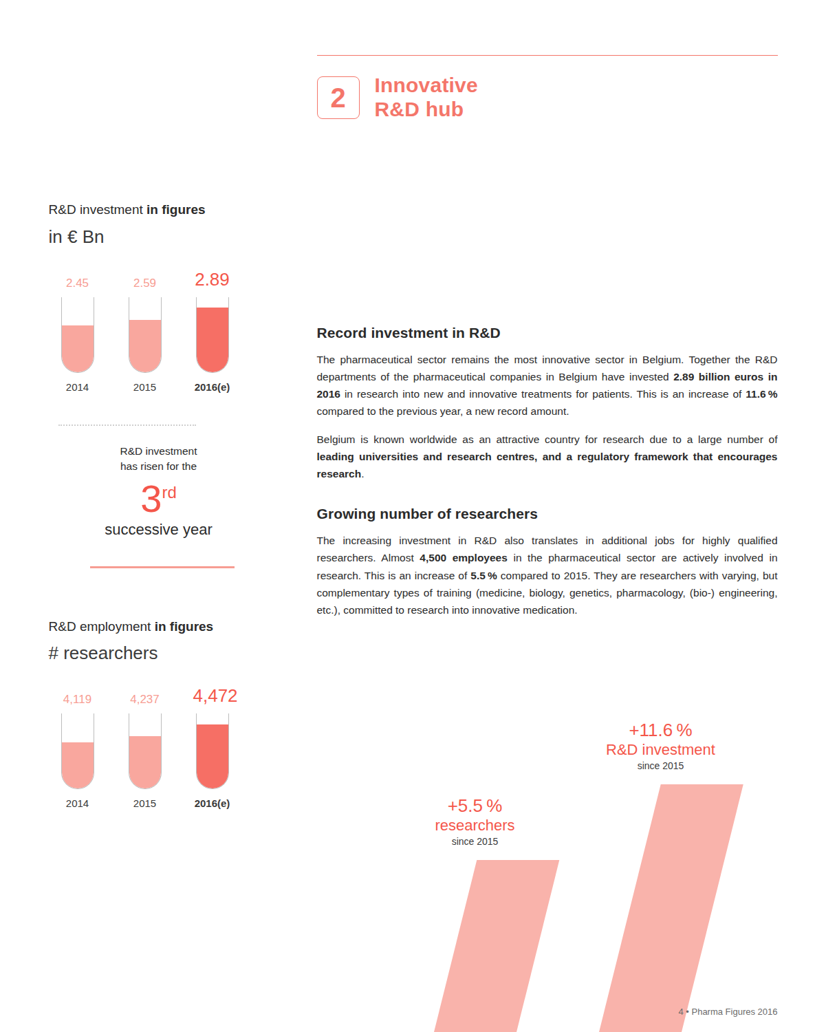R&D investment in figures
in € Bn
2.45
2014
2.59
2015
2.89
2016(e)
R&D investment
has risen for the
3rd
successive year
R&D employment in figures
# researchers
4,119
2014
4,237
2015
4,472
2016(e)
2
Innovative
R&D hub
Record investment in R&D
The pharmaceutical sector remains the most innovative sector in Belgium. Together the R&D departments of the pharmaceutical companies in Belgium have invested 2.89 billion euros in 2016 in research into new and innovative treatments for patients. This is an increase of 11.6 % compared to the previous year, a new record amount.
Belgium is known worldwide as an attractive country for research due to a large number of leading universities and research centres, and a regulatory framework that encourages research.
Growing number of researchers
The increasing investment in R&D also translates in additional jobs for highly qualified researchers. Almost 4,500 employees in the pharmaceutical sector are actively involved in research. This is an increase of 5.5 % compared to 2015. They are researchers with varying, but complementary types of training (medicine, biology, genetics, pharmacology, (bio-) engineering, etc.), committed to research into innovative medication.
+5.5 % researchers since 2015
+11.6 % R&D investment since 2015
4 • Pharma Figures 2016